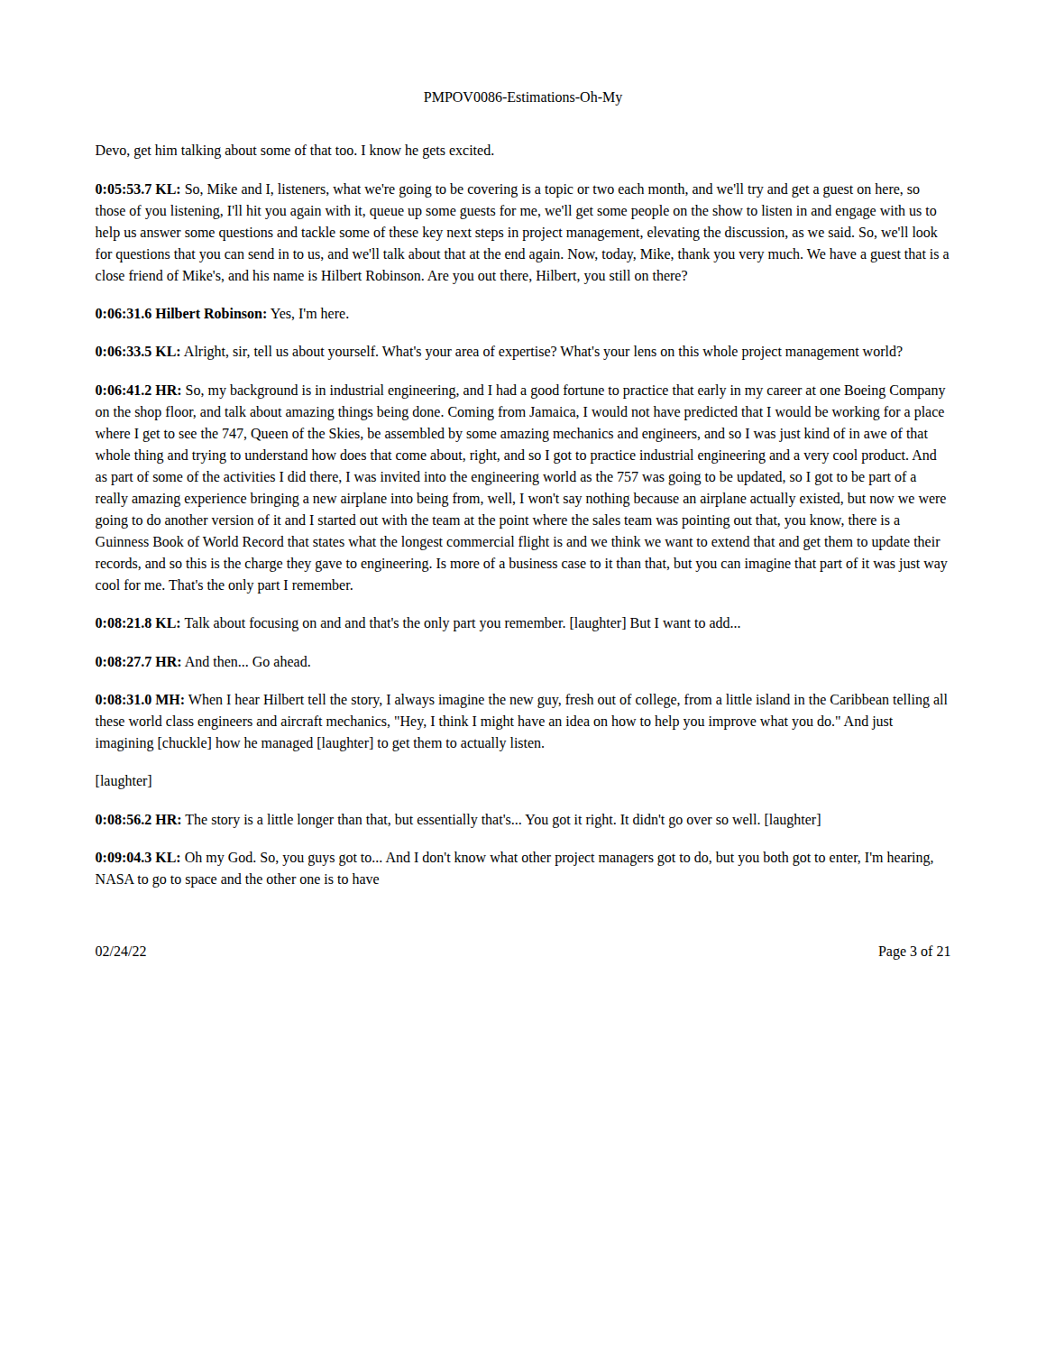PMPOV0086-Estimations-Oh-My
Devo, get him talking about some of that too. I know he gets excited.
0:05:53.7 KL: So, Mike and I, listeners, what we're going to be covering is a topic or two each month, and we'll try and get a guest on here, so those of you listening, I'll hit you again with it, queue up some guests for me, we'll get some people on the show to listen in and engage with us to help us answer some questions and tackle some of these key next steps in project management, elevating the discussion, as we said. So, we'll look for questions that you can send in to us, and we'll talk about that at the end again. Now, today, Mike, thank you very much. We have a guest that is a close friend of Mike's, and his name is Hilbert Robinson. Are you out there, Hilbert, you still on there?
0:06:31.6 Hilbert Robinson: Yes, I'm here.
0:06:33.5 KL: Alright, sir, tell us about yourself. What's your area of expertise? What's your lens on this whole project management world?
0:06:41.2 HR: So, my background is in industrial engineering, and I had a good fortune to practice that early in my career at one Boeing Company on the shop floor, and talk about amazing things being done. Coming from Jamaica, I would not have predicted that I would be working for a place where I get to see the 747, Queen of the Skies, be assembled by some amazing mechanics and engineers, and so I was just kind of in awe of that whole thing and trying to understand how does that come about, right, and so I got to practice industrial engineering and a very cool product. And as part of some of the activities I did there, I was invited into the engineering world as the 757 was going to be updated, so I got to be part of a really amazing experience bringing a new airplane into being from, well, I won't say nothing because an airplane actually existed, but now we were going to do another version of it and I started out with the team at the point where the sales team was pointing out that, you know, there is a Guinness Book of World Record that states what the longest commercial flight is and we think we want to extend that and get them to update their records, and so this is the charge they gave to engineering. Is more of a business case to it than that, but you can imagine that part of it was just way cool for me. That's the only part I remember.
0:08:21.8 KL: Talk about focusing on and and that's the only part you remember. [laughter] But I want to add...
0:08:27.7 HR: And then... Go ahead.
0:08:31.0 MH: When I hear Hilbert tell the story, I always imagine the new guy, fresh out of college, from a little island in the Caribbean telling all these world class engineers and aircraft mechanics, "Hey, I think I might have an idea on how to help you improve what you do." And just imagining [chuckle] how he managed [laughter] to get them to actually listen.
[laughter]
0:08:56.2 HR: The story is a little longer than that, but essentially that's... You got it right. It didn't go over so well. [laughter]
0:09:04.3 KL: Oh my God. So, you guys got to... And I don't know what other project managers got to do, but you both got to enter, I'm hearing, NASA to go to space and the other one is to have
02/24/22 Page 3 of 21